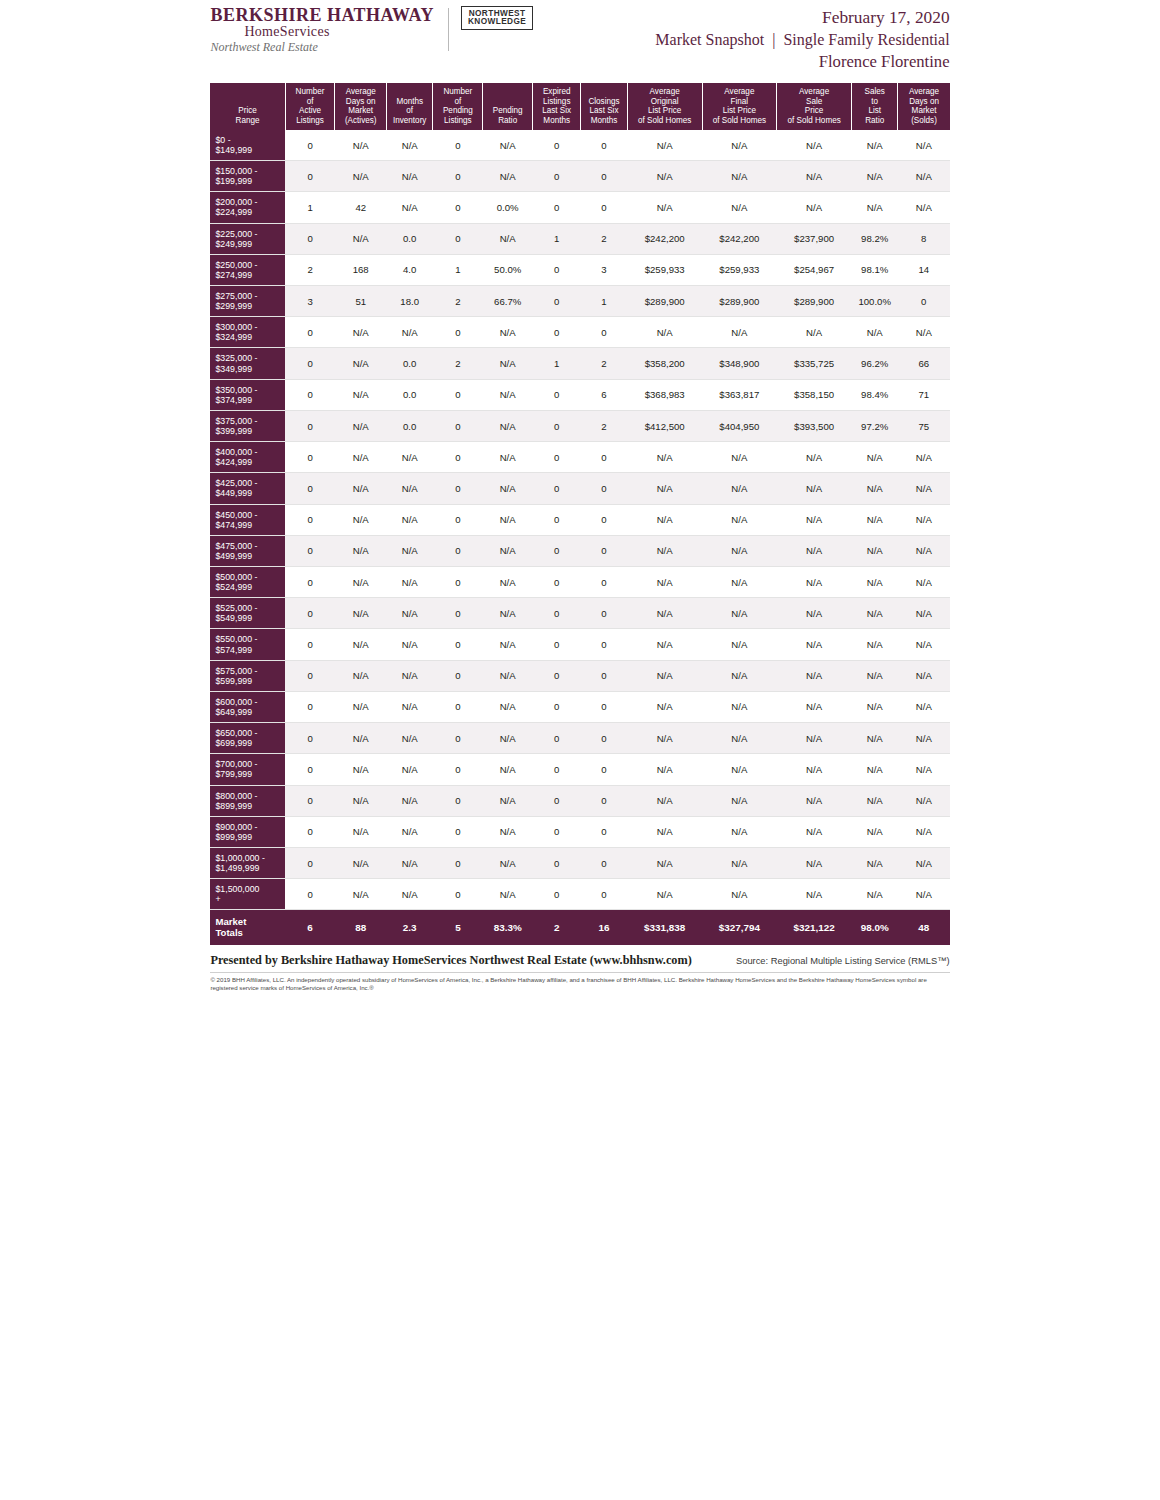BERKSHIRE HATHAWAY
HomeServices
Northwest Real Estate
NORTHWEST KNOWLEDGE
February 17, 2020
Market Snapshot | Single Family Residential
Florence Florentine
| Price Range | Number of Active Listings | Average Days on Market (Actives) | Months of Inventory | Number of Pending Listings | Pending Ratio | Expired Listings Last Six Months | Closings Last Six Months | Average Original List Price of Sold Homes | Average Final List Price of Sold Homes | Average Sale Price of Sold Homes | Sales to List Ratio | Average Days on Market (Solds) |
| --- | --- | --- | --- | --- | --- | --- | --- | --- | --- | --- | --- | --- |
| $0 - $149,999 | 0 | N/A | N/A | 0 | N/A | 0 | 0 | N/A | N/A | N/A | N/A | N/A |
| $150,000 - $199,999 | 0 | N/A | N/A | 0 | N/A | 0 | 0 | N/A | N/A | N/A | N/A | N/A |
| $200,000 - $224,999 | 1 | 42 | N/A | 0 | 0.0% | 0 | 0 | N/A | N/A | N/A | N/A | N/A |
| $225,000 - $249,999 | 0 | N/A | 0.0 | 0 | N/A | 1 | 2 | $242,200 | $242,200 | $237,900 | 98.2% | 8 |
| $250,000 - $274,999 | 2 | 168 | 4.0 | 1 | 50.0% | 0 | 3 | $259,933 | $259,933 | $254,967 | 98.1% | 14 |
| $275,000 - $299,999 | 3 | 51 | 18.0 | 2 | 66.7% | 0 | 1 | $289,900 | $289,900 | $289,900 | 100.0% | 0 |
| $300,000 - $324,999 | 0 | N/A | N/A | 0 | N/A | 0 | 0 | N/A | N/A | N/A | N/A | N/A |
| $325,000 - $349,999 | 0 | N/A | 0.0 | 2 | N/A | 1 | 2 | $358,200 | $348,900 | $335,725 | 96.2% | 66 |
| $350,000 - $374,999 | 0 | N/A | 0.0 | 0 | N/A | 0 | 6 | $368,983 | $363,817 | $358,150 | 98.4% | 71 |
| $375,000 - $399,999 | 0 | N/A | 0.0 | 0 | N/A | 0 | 2 | $412,500 | $404,950 | $393,500 | 97.2% | 75 |
| $400,000 - $424,999 | 0 | N/A | N/A | 0 | N/A | 0 | 0 | N/A | N/A | N/A | N/A | N/A |
| $425,000 - $449,999 | 0 | N/A | N/A | 0 | N/A | 0 | 0 | N/A | N/A | N/A | N/A | N/A |
| $450,000 - $474,999 | 0 | N/A | N/A | 0 | N/A | 0 | 0 | N/A | N/A | N/A | N/A | N/A |
| $475,000 - $499,999 | 0 | N/A | N/A | 0 | N/A | 0 | 0 | N/A | N/A | N/A | N/A | N/A |
| $500,000 - $524,999 | 0 | N/A | N/A | 0 | N/A | 0 | 0 | N/A | N/A | N/A | N/A | N/A |
| $525,000 - $549,999 | 0 | N/A | N/A | 0 | N/A | 0 | 0 | N/A | N/A | N/A | N/A | N/A |
| $550,000 - $574,999 | 0 | N/A | N/A | 0 | N/A | 0 | 0 | N/A | N/A | N/A | N/A | N/A |
| $575,000 - $599,999 | 0 | N/A | N/A | 0 | N/A | 0 | 0 | N/A | N/A | N/A | N/A | N/A |
| $600,000 - $649,999 | 0 | N/A | N/A | 0 | N/A | 0 | 0 | N/A | N/A | N/A | N/A | N/A |
| $650,000 - $699,999 | 0 | N/A | N/A | 0 | N/A | 0 | 0 | N/A | N/A | N/A | N/A | N/A |
| $700,000 - $799,999 | 0 | N/A | N/A | 0 | N/A | 0 | 0 | N/A | N/A | N/A | N/A | N/A |
| $800,000 - $899,999 | 0 | N/A | N/A | 0 | N/A | 0 | 0 | N/A | N/A | N/A | N/A | N/A |
| $900,000 - $999,999 | 0 | N/A | N/A | 0 | N/A | 0 | 0 | N/A | N/A | N/A | N/A | N/A |
| $1,000,000 - $1,499,999 | 0 | N/A | N/A | 0 | N/A | 0 | 0 | N/A | N/A | N/A | N/A | N/A |
| $1,500,000 + | 0 | N/A | N/A | 0 | N/A | 0 | 0 | N/A | N/A | N/A | N/A | N/A |
| Market Totals | 6 | 88 | 2.3 | 5 | 83.3% | 2 | 16 | $331,838 | $327,794 | $321,122 | 98.0% | 48 |
Presented by Berkshire Hathaway HomeServices Northwest Real Estate (www.bhhsnw.com)
Source: Regional Multiple Listing Service (RMLS™)
© 2019 BHH Affiliates, LLC. An independently operated subsidiary of HomeServices of America, Inc., a Berkshire Hathaway affiliate, and a franchisee of BHH Affiliates, LLC. Berkshire Hathaway HomeServices and the Berkshire Hathaway HomeServices symbol are registered service marks of HomeServices of America, Inc.®